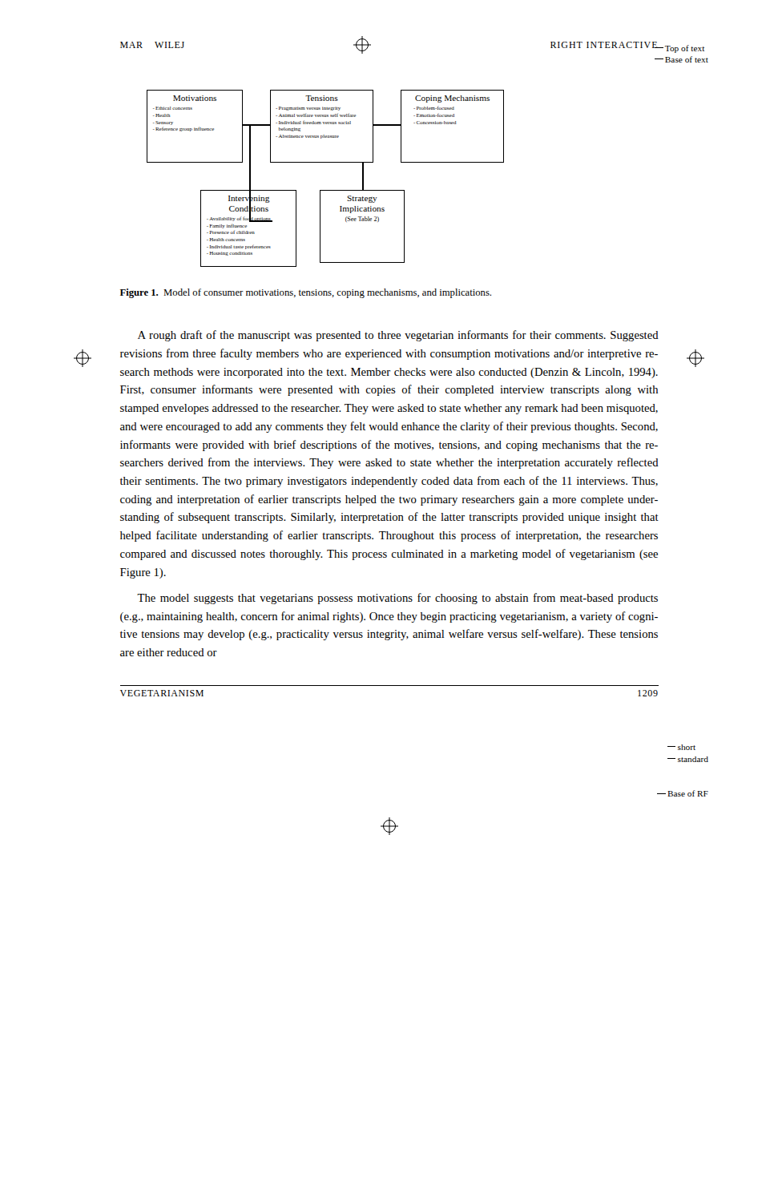MAR WILEJ
RIGHT INTERACTIVE
Top of text
Base of text
Motivations
Ethical concerns
Health
Sensory
Reference group influence
Tensions
Pragmatism versus integrity
Animal welfare versus self welfare
Individual freedom versus social belonging
Abstinence versus pleasure
Coping Mechanisms
Problem-focused
Emotion-focused
Concession-based
Intervening
Conditions
Availability of food options
Family influence
Presence of children
Health concerns
Individual taste preferences
Housing conditions
Strategy
Implications
(See Table 2)
Figure 1. Model of consumer motivations, tensions, coping mechanisms, and implications.
A rough draft of the manuscript was presented to three vegetarian informants for their comments. Suggested revisions from three faculty members who are experienced with consumption motivations and/or interpretive research methods were incorporated into the text. Member checks were also conducted (Denzin & Lincoln, 1994). First, consumer informants were presented with copies of their completed interview transcripts along with stamped envelopes addressed to the researcher. They were asked to state whether any remark had been misquoted, and were encouraged to add any comments they felt would enhance the clarity of their previous thoughts. Second, informants were provided with brief descriptions of the motives, tensions, and coping mechanisms that the researchers derived from the interviews. They were asked to state whether the interpretation accurately reflected their sentiments. The two primary investigators independently coded data from each of the 11 interviews. Thus, coding and interpretation of earlier transcripts helped the two primary researchers gain a more complete understanding of subsequent transcripts. Similarly, interpretation of the latter transcripts provided unique insight that helped facilitate understanding of earlier transcripts. Throughout this process of interpretation, the researchers compared and discussed notes thoroughly. This process culminated in a marketing model of vegetarianism (see Figure 1).
The model suggests that vegetarians possess motivations for choosing to abstain from meat-based products (e.g., maintaining health, concern for animal rights). Once they begin practicing vegetarianism, a variety of cognitive tensions may develop (e.g., practicality versus integrity, animal welfare versus self-welfare). These tensions are either reduced or
short
standard
VEGETARIANISM
1209
Base of RF